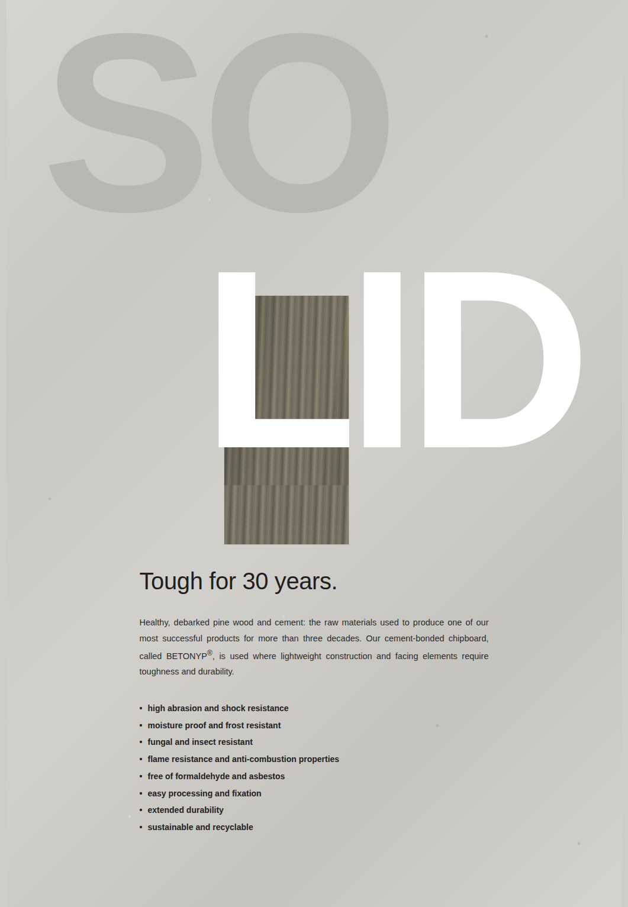SO
LID
Tough for 30 years.
Healthy, debarked pine wood and cement: the raw materials used to produce one of our most successful products for more than three decades. Our cement-bonded chipboard, called BETONYP®, is used where lightweight construction and facing elements require toughness and durability.
high abrasion and shock resistance
moisture proof and frost resistant
fungal and insect resistant
flame resistance and anti-combustion properties
free of formaldehyde and asbestos
easy processing and fixation
extended durability
sustainable and recyclable